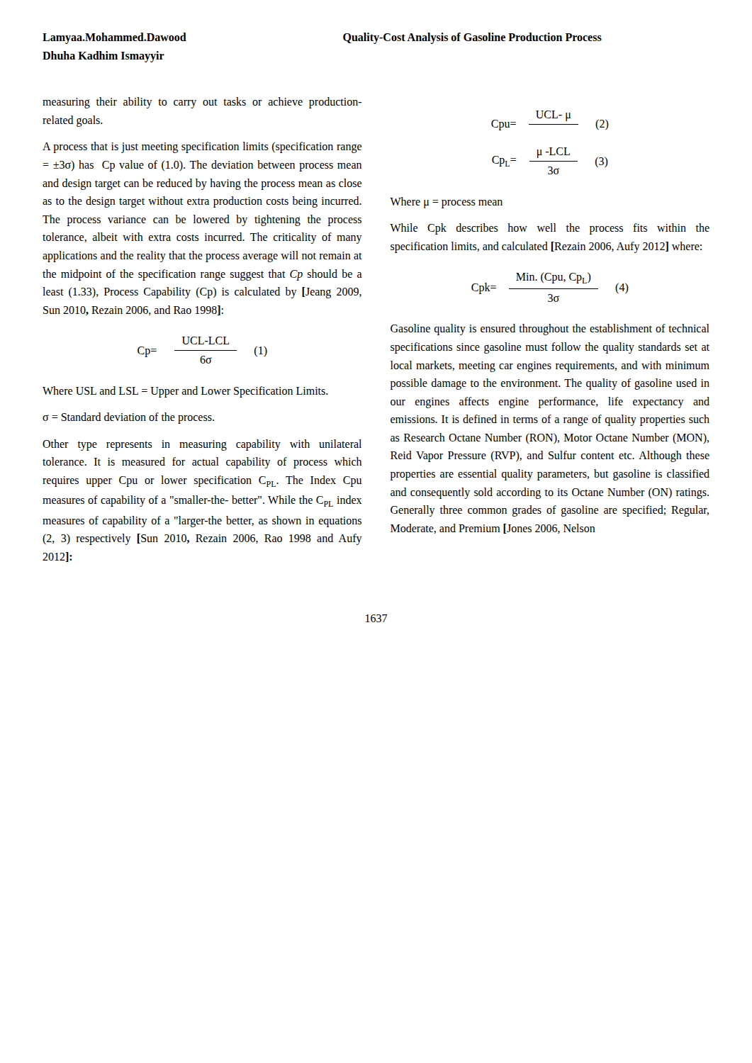Lamyaa.Mohammed.Dawood
Dhuha Kadhim Ismayyir
Quality-Cost Analysis of Gasoline Production Process
measuring their ability to carry out tasks or achieve production-related goals.
A process that is just meeting specification limits (specification range = ±3σ) has Cp value of (1.0). The deviation between process mean and design target can be reduced by having the process mean as close as to the design target without extra production costs being incurred. The process variance can be lowered by tightening the process tolerance, albeit with extra costs incurred. The criticality of many applications and the reality that the process average will not remain at the midpoint of the specification range suggest that Cp should be a least (1.33), Process Capability (Cp) is calculated by [Jeang 2009, Sun 2010, Rezain 2006, and Rao 1998]:
Cp= UCL-LCL 6σ (1)
Where USL and LSL = Upper and Lower Specification Limits.
σ = Standard deviation of the process.
Other type represents in measuring capability with unilateral tolerance. It is measured for actual capability of process which requires upper Cpu or lower specification CPL. The Index Cpu measures of capability of a "smaller-the- better". While the CPL index measures of capability of a "larger-the better, as shown in equations (2, 3) respectively [Sun 2010, Rezain 2006, Rao 1998 and Aufy 2012]:
Cpu= UCL- μ (2)
CpL= μ -LCL 3σ (3)
Where μ = process mean
While Cpk describes how well the process fits within the specification limits, and calculated [Rezain 2006, Aufy 2012] where:
Cpk= Min. (Cpu, CpL) 3σ (4)
Gasoline quality is ensured throughout the establishment of technical specifications since gasoline must follow the quality standards set at local markets, meeting car engines requirements, and with minimum possible damage to the environment. The quality of gasoline used in our engines affects engine performance, life expectancy and emissions. It is defined in terms of a range of quality properties such as Research Octane Number (RON), Motor Octane Number (MON), Reid Vapor Pressure (RVP), and Sulfur content etc. Although these properties are essential quality parameters, but gasoline is classified and consequently sold according to its Octane Number (ON) ratings. Generally three common grades of gasoline are specified; Regular, Moderate, and Premium [Jones 2006, Nelson
1637